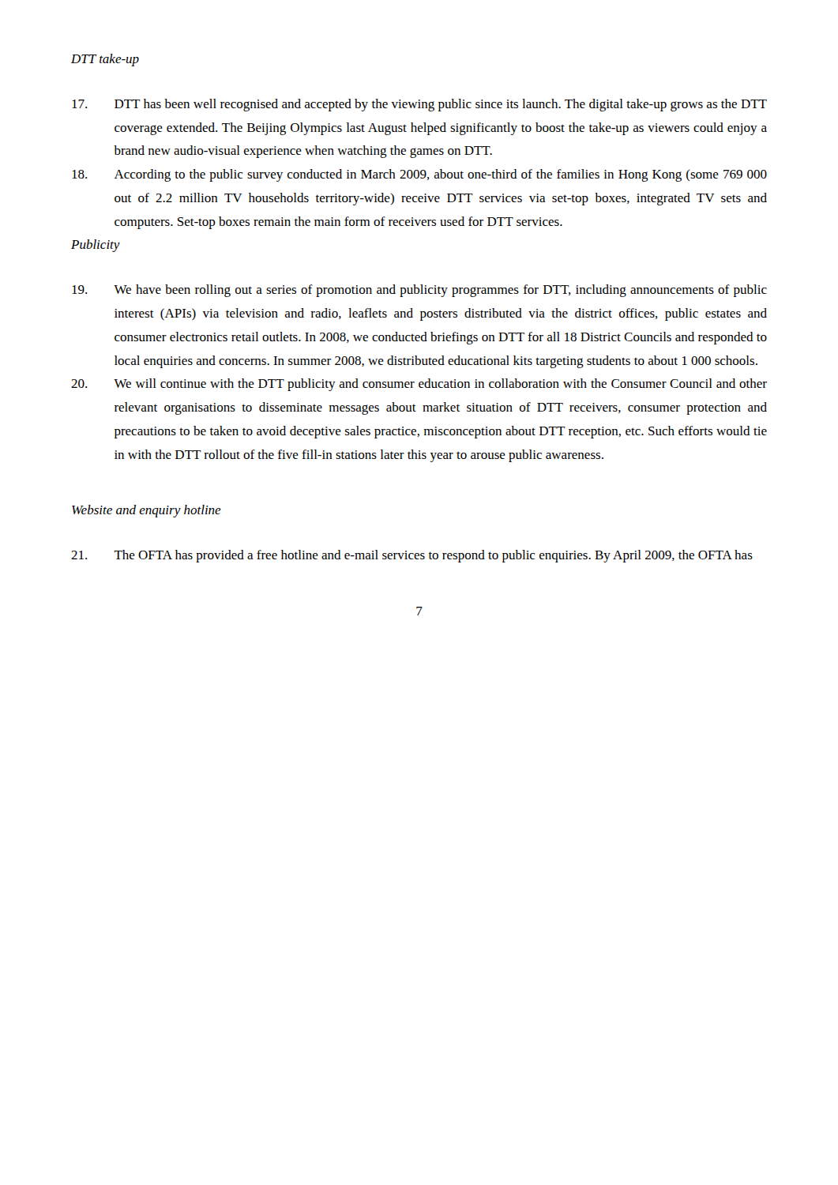DTT take-up
17.
DTT has been well recognised and accepted by the viewing public since its launch. The digital take-up grows as the DTT coverage extended. The Beijing Olympics last August helped significantly to boost the take-up as viewers could enjoy a brand new audio-visual experience when watching the games on DTT.
18.
According to the public survey conducted in March 2009, about one-third of the families in Hong Kong (some 769 000 out of 2.2 million TV households territory-wide) receive DTT services via set-top boxes, integrated TV sets and computers. Set-top boxes remain the main form of receivers used for DTT services.
Publicity
19.
We have been rolling out a series of promotion and publicity programmes for DTT, including announcements of public interest (APIs) via television and radio, leaflets and posters distributed via the district offices, public estates and consumer electronics retail outlets. In 2008, we conducted briefings on DTT for all 18 District Councils and responded to local enquiries and concerns. In summer 2008, we distributed educational kits targeting students to about 1 000 schools.
20.
We will continue with the DTT publicity and consumer education in collaboration with the Consumer Council and other relevant organisations to disseminate messages about market situation of DTT receivers, consumer protection and precautions to be taken to avoid deceptive sales practice, misconception about DTT reception, etc. Such efforts would tie in with the DTT rollout of the five fill-in stations later this year to arouse public awareness.
Website and enquiry hotline
21.
The OFTA has provided a free hotline and e-mail services to respond to public enquiries. By April 2009, the OFTA has
7